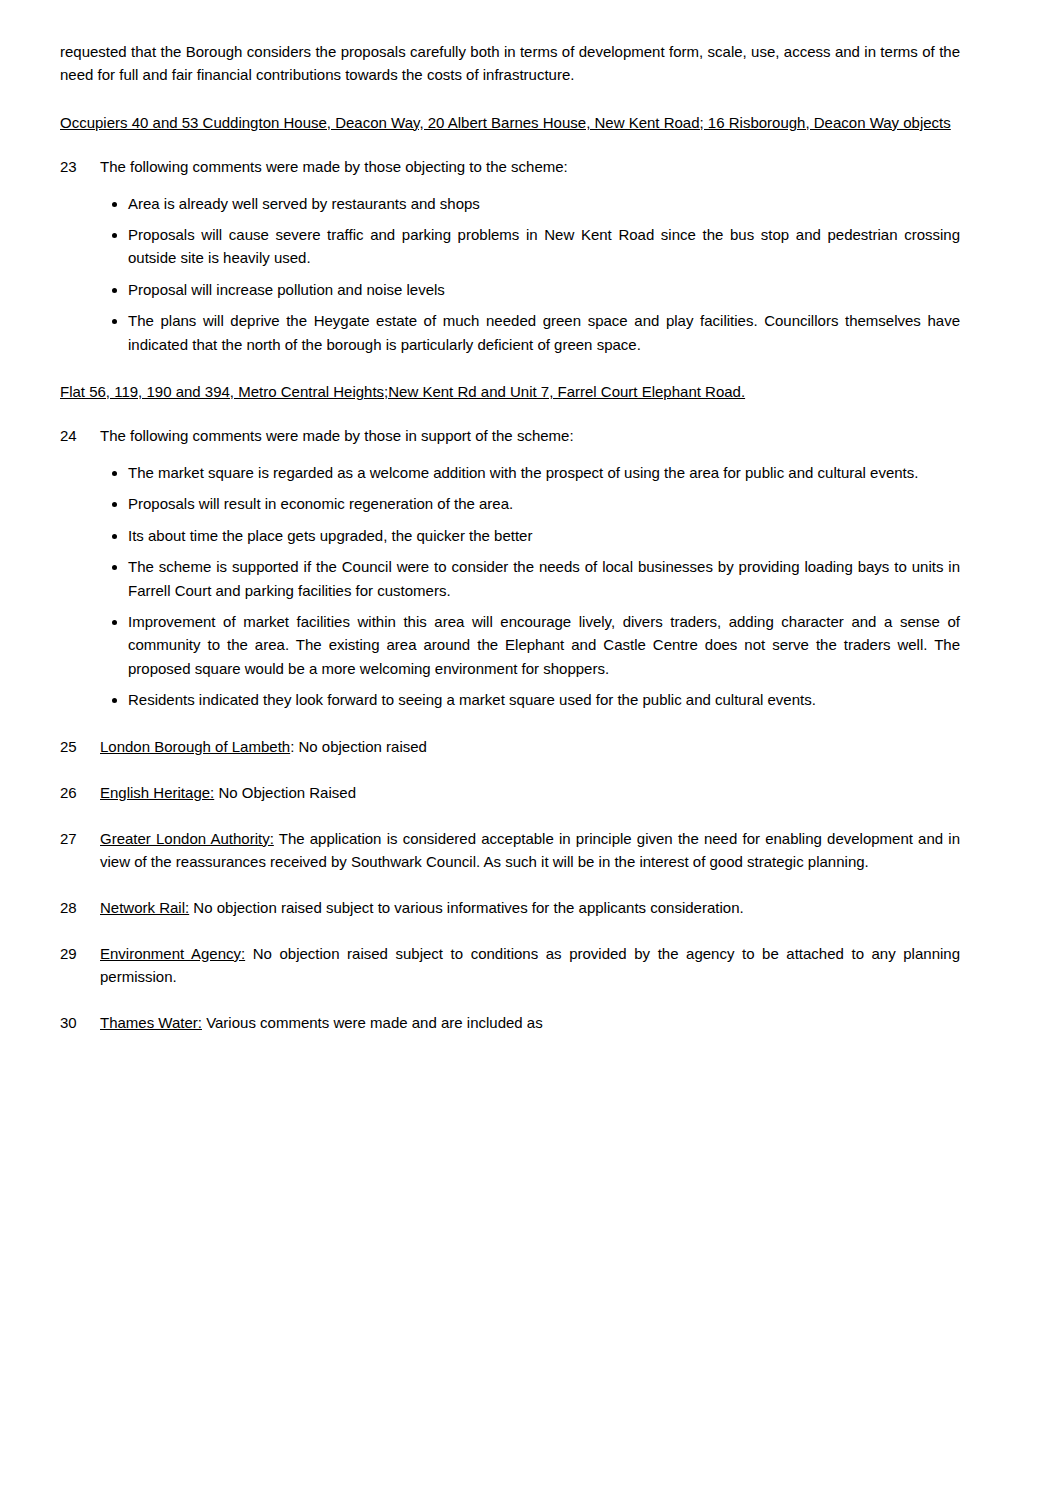requested that the Borough considers the proposals carefully both in terms of development form, scale, use, access and in terms of the need for full and fair financial contributions towards the costs of infrastructure.
Occupiers 40 and 53 Cuddington House, Deacon Way, 20 Albert Barnes House, New Kent Road; 16 Risborough, Deacon Way objects
23
The following comments were made by those objecting to the scheme:
Area is already well served by restaurants and shops
Proposals will cause severe traffic and parking problems in New Kent Road since the bus stop and pedestrian crossing outside site is heavily used.
Proposal will increase pollution and noise levels
The plans will deprive the Heygate estate of much needed green space and play facilities. Councillors themselves have indicated that the north of the borough is particularly deficient of green space.
Flat 56, 119, 190 and 394, Metro Central Heights;New Kent Rd and Unit 7, Farrel Court Elephant Road.
24
The following comments were made by those in support of the scheme:
The market square is regarded as a welcome addition with the prospect of using the area for public and cultural events.
Proposals will result in economic regeneration of the area.
Its about time the place gets upgraded, the quicker the better
The scheme is supported if the Council were to consider the needs of local businesses by providing loading bays to units in Farrell Court and parking facilities for customers.
Improvement of market facilities within this area will encourage lively, divers traders, adding character and a sense of community to the area. The existing area around the Elephant and Castle Centre does not serve the traders well. The proposed square would be a more welcoming environment for shoppers.
Residents indicated they look forward to seeing a market square used for the public and cultural events.
25
London Borough of Lambeth: No objection raised
26
English Heritage: No Objection Raised
27
Greater London Authority: The application is considered acceptable in principle given the need for enabling development and in view of the reassurances received by Southwark Council. As such it will be in the interest of good strategic planning.
28
Network Rail: No objection raised subject to various informatives for the applicants consideration.
29
Environment Agency: No objection raised subject to conditions as provided by the agency to be attached to any planning permission.
30
Thames Water: Various comments were made and are included as